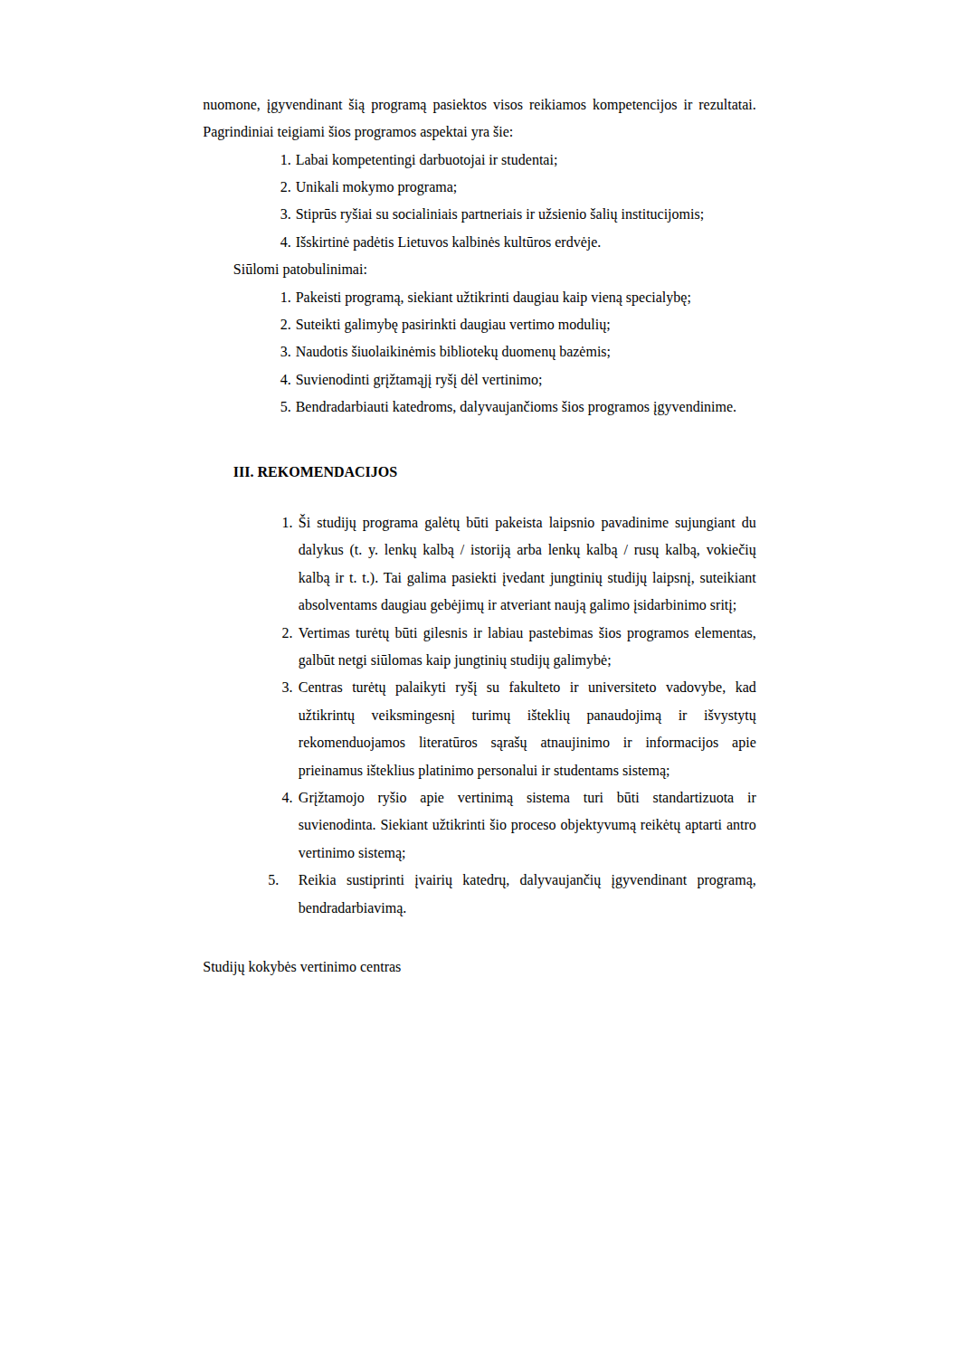nuomone, įgyvendinant šią programą pasiektos visos reikiamos kompetencijos ir rezultatai. Pagrindiniai teigiami šios programos aspektai yra šie:
Labai kompetentingi darbuotojai ir studentai;
Unikali mokymo programa;
Stiprūs ryšiai su socialiniais partneriais ir užsienio šalių institucijomis;
Išskirtinė padėtis Lietuvos kalbinės kultūros erdvėje.
Siūlomi patobulinimai:
Pakeisti programą, siekiant užtikrinti daugiau kaip vieną specialybę;
Suteikti galimybę pasirinkti daugiau vertimo modulių;
Naudotis šiuolaikinėmis bibliotekų duomenų bazėmis;
Suvienodinti grįžtamąjį ryšį dėl vertinimo;
Bendradarbiauti katedroms, dalyvaujančioms šios programos įgyvendinime.
III. REKOMENDACIJOS
Ši studijų programa galėtų būti pakeista laipsnio pavadinime sujungiant du dalykus (t. y. lenkų kalbą / istoriją arba lenkų kalbą / rusų kalbą, vokiečių kalbą ir t. t.). Tai galima pasiekti įvedant jungtinių studijų laipsnį, suteikiant absolventams daugiau gebėjimų ir atveriant naują galimo įsidarbinimo sritį;
Vertimas turėtų būti gilesnis ir labiau pastebimas šios programos elementas, galbūt netgi siūlomas kaip jungtinių studijų galimybė;
Centras turėtų palaikyti ryšį su fakulteto ir universiteto vadovybe, kad užtikrintų veiksmingesnį turimų išteklių panaudojimą ir išvystytų rekomenduojamos literatūros sąrašų atnaujinimo ir informacijos apie prieinamus išteklius platinimo personalui ir studentams sistemą;
Grįžtamojo ryšio apie vertinimą sistema turi būti standartizuota ir suvienodinta. Siekiant užtikrinti šio proceso objektyvumą reikėtų aptarti antro vertinimo sistemą;
Reikia sustiprinti įvairių katedrų, dalyvaujančių įgyvendinant programą, bendradarbiavimą.
Studijų kokybės vertinimo centras